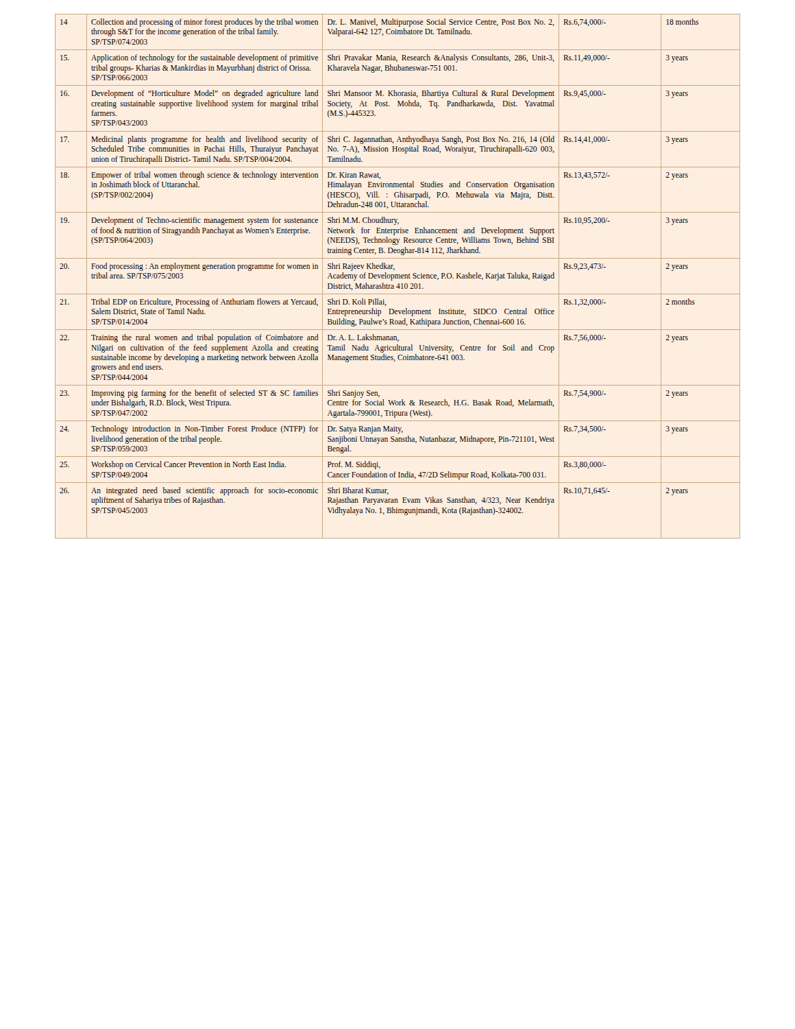| 14 | Collection and processing of minor forest produces by the tribal women through S&T for the income generation of the tribal family. SP/TSP/074/2003 | Dr. L. Manivel, Multipurpose Social Service Centre, Post Box No. 2, Valparai-642 127, Coimbatore Dt. Tamilnadu. | Rs.6,74,000/- | 18 months |
| 15. | Application of technology for the sustainable development of primitive tribal groups- Kharias & Mankirdias in Mayurbhanj district of Orissa. SP/TSP/066/2003 | Shri Pravakar Mania, Research &Analysis Consultants, 286, Unit-3, Kharavela Nagar, Bhubaneswar-751 001. | Rs.11,49,000/- | 3 years |
| 16. | Development of “Horticulture Model” on degraded agriculture land creating sustainable supportive livelihood system for marginal tribal farmers. SP/TSP/043/2003 | Shri Mansoor M. Khorasia, Bhartiya Cultural & Rural Development Society, At Post. Mohda, Tq. Pandharkawda, Dist. Yavatmal (M.S.)-445323. | Rs.9,45,000/- | 3 years |
| 17. | Medicinal plants programme for health and livelihood security of Scheduled Tribe communities in Pachai Hills, Thuraiyur Panchayat union of Tiruchirapalli District- Tamil Nadu. SP/TSP/004/2004. | Shri C. Jagannathan, Anthyodhaya Sangh, Post Box No. 216, 14 (Old No. 7-A), Mission Hospital Road, Woraiyur, Tiruchirapalli-620 003, Tamilnadu. | Rs.14,41,000/- | 3 years |
| 18. | Empower of tribal women through science & technology intervention in Joshimath block of Uttaranchal. (SP/TSP/002/2004) | Dr. Kiran Rawat, Himalayan Environmental Studies and Conservation Organisation (HESCO), Vill. : Ghisarpadi, P.O. Mehuwala via Majra, Distt. Dehradun-248 001, Uttaranchal. | Rs.13,43,572/- | 2 years |
| 19. | Development of Techno-scientific management system for sustenance of food & nutrition of Siragyandih Panchayat as Women’s Enterprise. (SP/TSP/064/2003) | Shri M.M. Choudhury, Network for Enterprise Enhancement and Development Support (NEEDS), Technology Resource Centre, Williams Town, Behind SBI training Center, B. Deoghar-814 112, Jharkhand. | Rs.10,95,200/- | 3 years |
| 20. | Food processing : An employment generation programme for women in tribal area. SP/TSP/075/2003 | Shri Rajeev Khedkar, Academy of Development Science, P.O. Kashele, Karjat Taluka, Raigad District, Maharashtra 410 201. | Rs.9,23,473/- | 2 years |
| 21. | Tribal EDP on Ericulture, Processing of Anthuriam flowers at Yercaud, Salem District, State of Tamil Nadu. SP/TSP/014/2004 | Shri D. Koli Pillai, Entrepreneurship Development Institute, SIDCO Central Office Building, Paulwe’s Road, Kathipara Junction, Chennai-600 16. | Rs.1,32,000/- | 2 months |
| 22. | Training the rural women and tribal population of Coimbatore and Nilgari on cultivation of the feed supplement Azolla and creating sustainable income by developing a marketing network between Azolla growers and end users. SP/TSP/044/2004 | Dr. A. L. Lakshmanan, Tamil Nadu Agricultural University, Centre for Soil and Crop Management Studies, Coimbatore-641 003. | Rs.7,56,000/- | 2 years |
| 23. | Improving pig farming for the benefit of selected ST & SC families under Bishalgarh, R.D. Block, West Tripura. SP/TSP/047/2002 | Shri Sanjoy Sen, Centre for Social Work & Research, H.G. Basak Road, Melarmath, Agartala-799001, Tripura (West). | Rs.7,54,900/- | 2 years |
| 24. | Technology introduction in Non-Timber Forest Produce (NTFP) for livelihood generation of the tribal people. SP/TSP/059/2003 | Dr. Satya Ranjan Maity, Sanjiboni Unnayan Sanstha, Nutanbazar, Midnapore, Pin-721101, West Bengal. | Rs.7,34,500/- | 3 years |
| 25. | Workshop on Cervical Cancer Prevention in North East India. SP/TSP/049/2004 | Prof. M. Siddiqi, Cancer Foundation of India, 47/2D Selimpur Road, Kolkata-700 031. | Rs.3,80,000/- | |
| 26. | An integrated need based scientific approach for socio-economic upliftment of Sahariya tribes of Rajasthan. SP/TSP/045/2003 | Shri Bharat Kumar, Rajasthan Paryavaran Evam Vikas Sansthan, 4/323, Near Kendriya Vidhyalaya No. 1, Bhimgunjmandi, Kota (Rajasthan)-324002. | Rs.10,71,645/- | 2 years |